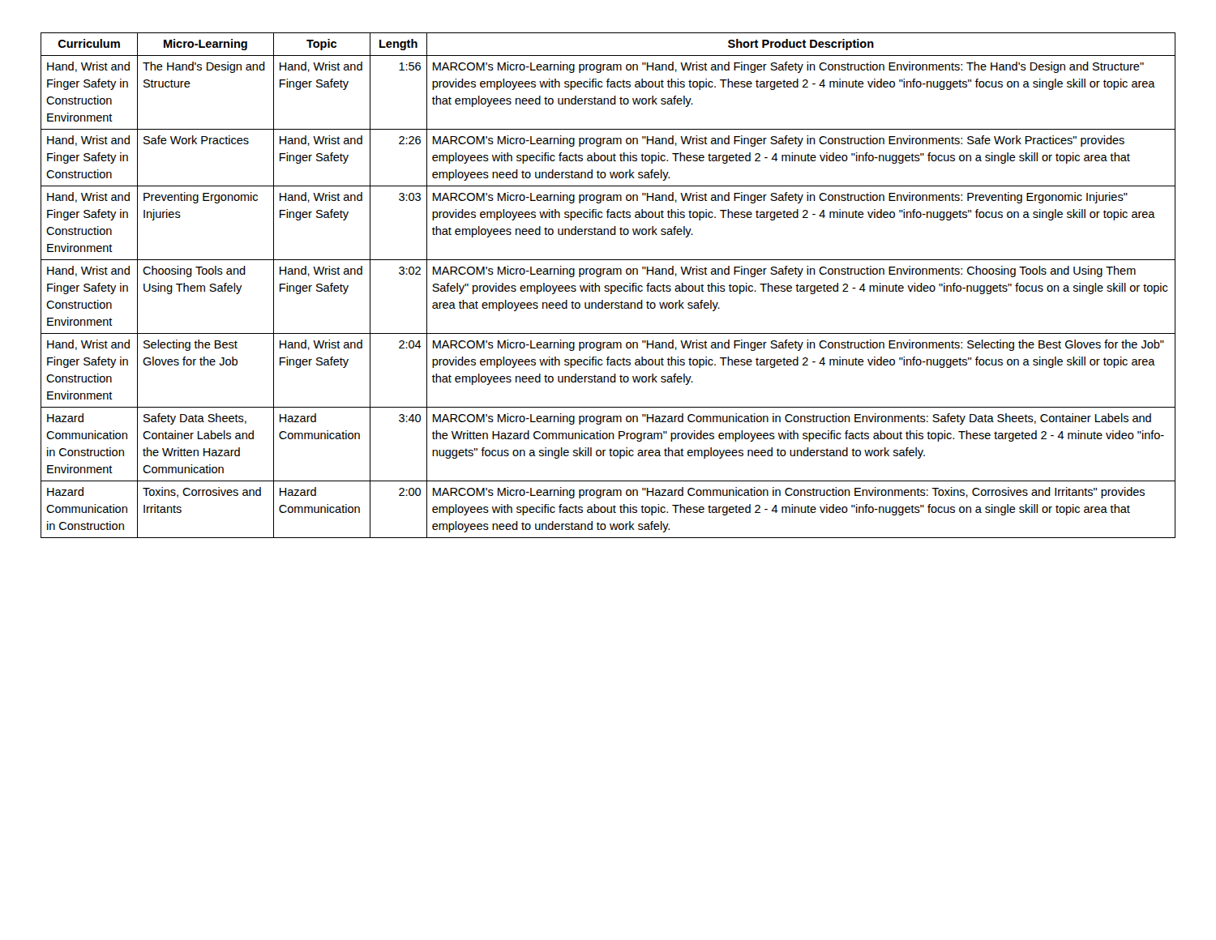| Curriculum | Micro-Learning | Topic | Length | Short Product Description |
| --- | --- | --- | --- | --- |
| Hand, Wrist and Finger Safety in Construction Environment | The Hand's Design and Structure | Hand, Wrist and Finger Safety | 1:56 | MARCOM's Micro-Learning program on "Hand, Wrist and Finger Safety in Construction Environments: The Hand's Design and Structure" provides employees with specific facts about this topic. These targeted 2 - 4 minute video "info-nuggets" focus on a single skill or topic area that employees need to understand to work safely. |
| Hand, Wrist and Finger Safety in Construction | Safe Work Practices | Hand, Wrist and Finger Safety | 2:26 | MARCOM's Micro-Learning program on "Hand, Wrist and Finger Safety in Construction Environments: Safe Work Practices" provides employees with specific facts about this topic. These targeted 2 - 4 minute video "info-nuggets" focus on a single skill or topic area that employees need to understand to work safely. |
| Hand, Wrist and Finger Safety in Construction Environment | Preventing Ergonomic Injuries | Hand, Wrist and Finger Safety | 3:03 | MARCOM's Micro-Learning program on "Hand, Wrist and Finger Safety in Construction Environments: Preventing Ergonomic Injuries" provides employees with specific facts about this topic. These targeted 2 - 4 minute video "info-nuggets" focus on a single skill or topic area that employees need to understand to work safely. |
| Hand, Wrist and Finger Safety in Construction Environment | Choosing Tools and Using Them Safely | Hand, Wrist and Finger Safety | 3:02 | MARCOM's Micro-Learning program on "Hand, Wrist and Finger Safety in Construction Environments: Choosing Tools and Using Them Safely" provides employees with specific facts about this topic. These targeted 2 - 4 minute video "info-nuggets" focus on a single skill or topic area that employees need to understand to work safely. |
| Hand, Wrist and Finger Safety in Construction Environment | Selecting the Best Gloves for the Job | Hand, Wrist and Finger Safety | 2:04 | MARCOM's Micro-Learning program on "Hand, Wrist and Finger Safety in Construction Environments: Selecting the Best Gloves for the Job" provides employees with specific facts about this topic. These targeted 2 - 4 minute video "info-nuggets" focus on a single skill or topic area that employees need to understand to work safely. |
| Hazard Communication in Construction Environment | Safety Data Sheets, Container Labels and the Written Hazard Communication | Hazard Communication | 3:40 | MARCOM's Micro-Learning program on "Hazard Communication in Construction Environments: Safety Data Sheets, Container Labels and the Written Hazard Communication Program" provides employees with specific facts about this topic. These targeted 2 - 4 minute video "info-nuggets" focus on a single skill or topic area that employees need to understand to work safely. |
| Hazard Communication in Construction | Toxins, Corrosives and Irritants | Hazard Communication | 2:00 | MARCOM's Micro-Learning program on "Hazard Communication in Construction Environments: Toxins, Corrosives and Irritants" provides employees with specific facts about this topic. These targeted 2 - 4 minute video "info-nuggets" focus on a single skill or topic area that employees need to understand to work safely. |